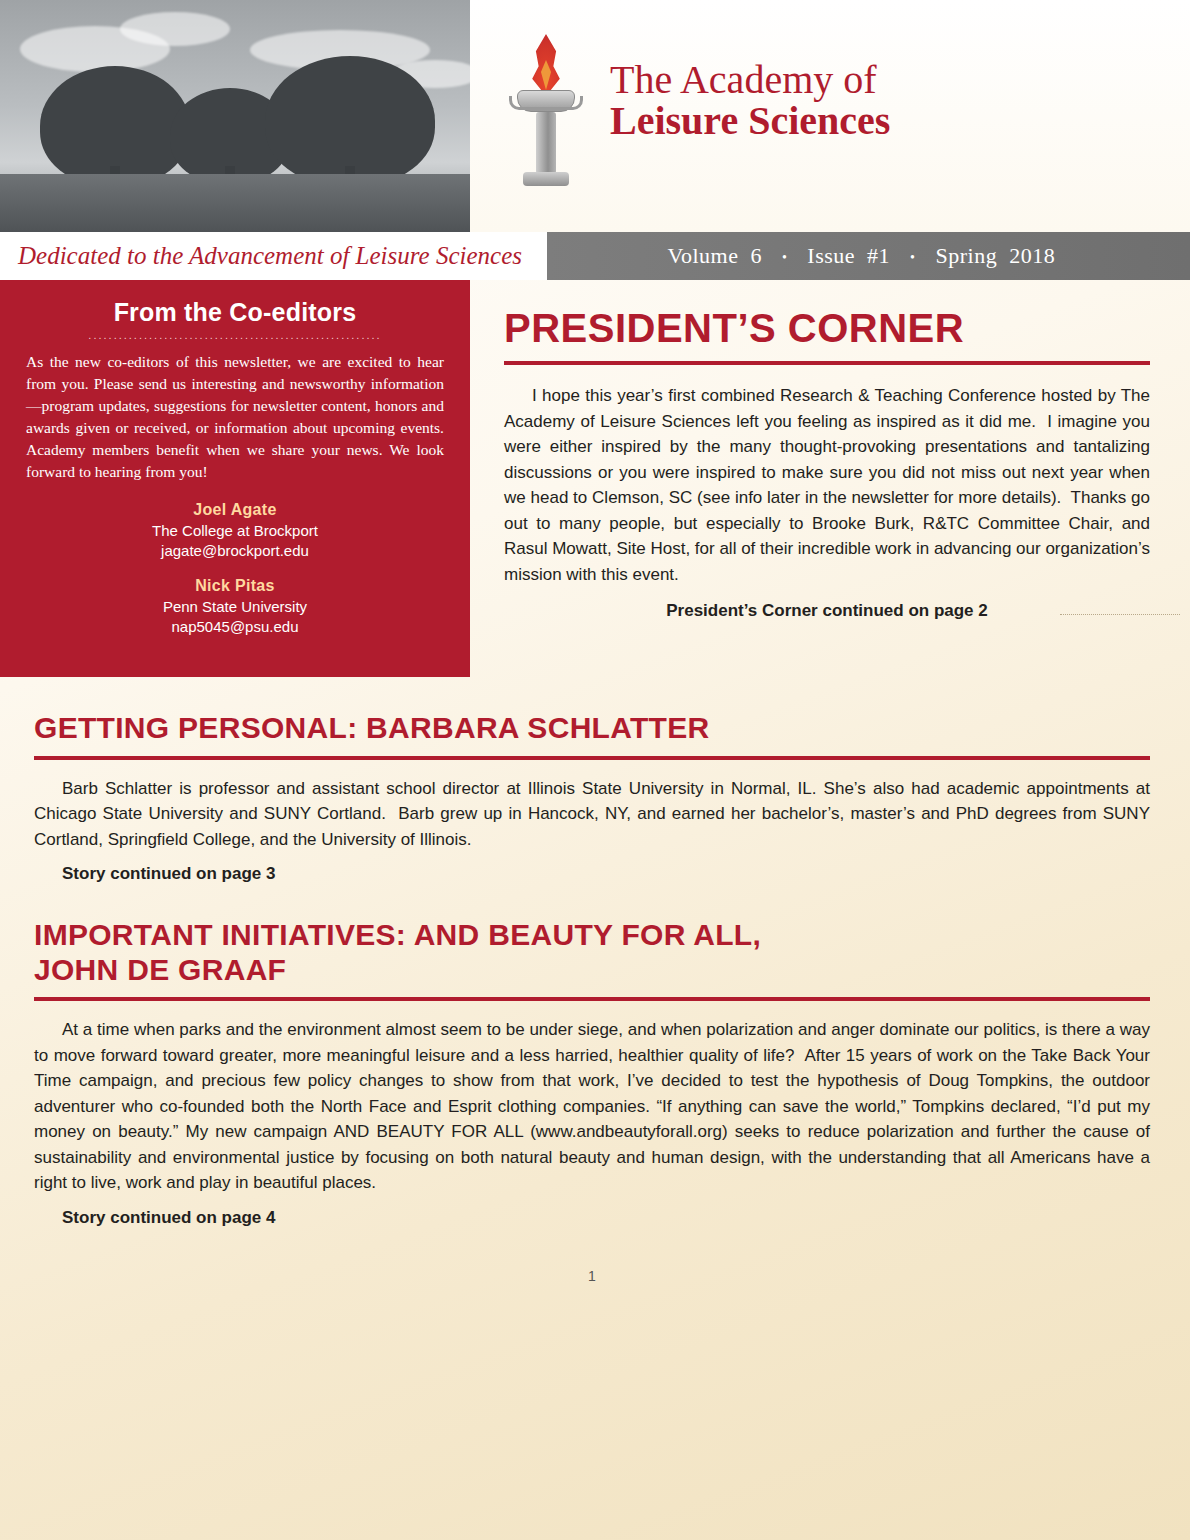The Academy of
Leisure Sciences
Dedicated to the Advancement of Leisure Sciences
Volume 6 • Issue #1 • Spring 2018
From the Co-editors
..........................................................
As the new co-editors of this newsletter, we are excited to hear from you. Please send us interesting and newsworthy information—program updates, suggestions for newsletter content, honors and awards given or received, or information about upcoming events. Academy members benefit when we share your news. We look forward to hearing from you!
Joel Agate
The College at Brockport
jagate@brockport.edu
Nick Pitas
Penn State University
nap5045@psu.edu
PRESIDENT’S CORNER
I hope this year’s first combined Research & Teaching Conference hosted by The Academy of Leisure Sciences left you feeling as inspired as it did me. I imagine you were either inspired by the many thought-provoking presentations and tantalizing discussions or you were inspired to make sure you did not miss out next year when we head to Clemson, SC (see info later in the newsletter for more details). Thanks go out to many people, but especially to Brooke Burk, R&TC Committee Chair, and Rasul Mowatt, Site Host, for all of their incredible work in advancing our organization’s mission with this event.
President’s Corner continued on page 2
GETTING PERSONAL: BARBARA SCHLATTER
Barb Schlatter is professor and assistant school director at Illinois State University in Normal, IL. She’s also had academic appointments at Chicago State University and SUNY Cortland. Barb grew up in Hancock, NY, and earned her bachelor’s, master’s and PhD degrees from SUNY Cortland, Springfield College, and the University of Illinois.
Story continued on page 3
IMPORTANT INITIATIVES: AND BEAUTY FOR ALL,
JOHN DE GRAAF
At a time when parks and the environment almost seem to be under siege, and when polarization and anger dominate our politics, is there a way to move forward toward greater, more meaningful leisure and a less harried, healthier quality of life? After 15 years of work on the Take Back Your Time campaign, and precious few policy changes to show from that work, I’ve decided to test the hypothesis of Doug Tompkins, the outdoor adventurer who co-founded both the North Face and Esprit clothing companies. “If anything can save the world,” Tompkins declared, “I’d put my money on beauty.” My new campaign AND BEAUTY FOR ALL (www.andbeautyforall.org) seeks to reduce polarization and further the cause of sustainability and environmental justice by focusing on both natural beauty and human design, with the understanding that all Americans have a right to live, work and play in beautiful places.
Story continued on page 4
1